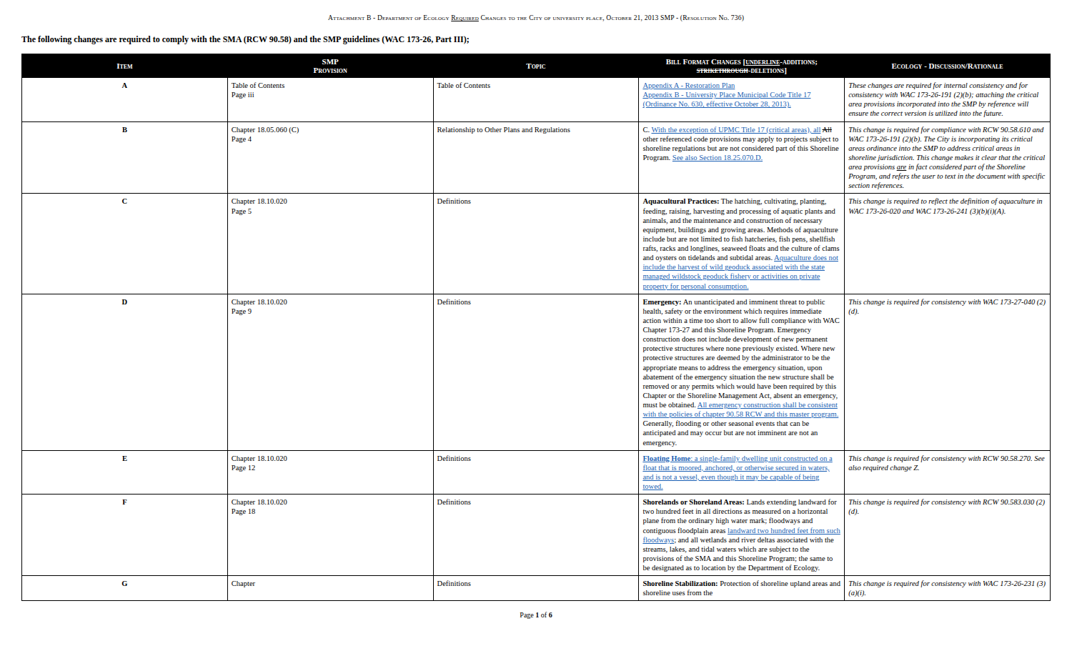Attachment B - Department of Ecology Required Changes to the City of university place, October 21, 2013 SMP - (Resolution No. 736)
The following changes are required to comply with the SMA (RCW 90.58) and the SMP guidelines (WAC 173-26, Part III);
| Item | SMP Provision | Topic | Bill Format Changes [ underline -additions; strikethrough -deletions] | Ecology - Discussion/Rationale |
| --- | --- | --- | --- | --- |
| A | Table of Contents Page iii | Table of Contents | Appendix A - Restoration Plan Appendix B - University Place Municipal Code Title 17 (Ordinance No. 630, effective October 28, 2013). | These changes are required for internal consistency and for consistency with WAC 173-26-191 (2)(b); attaching the critical area provisions incorporated into the SMP by reference will ensure the correct version is utilized into the future. |
| B | Chapter 18.05.060 (C) Page 4 | Relationship to Other Plans and Regulations | C. With the exception of UPMC Title 17 (critical areas), all All other referenced code provisions may apply to projects subject to shoreline regulations but are not considered part of this Shoreline Program. See also Section 18.25.070.D. | This change is required for compliance with RCW 90.58.610 and WAC 173-26-191 (2)(b). The City is incorporating its critical areas ordinance into the SMP to address critical areas in shoreline jurisdiction. This change makes it clear that the critical area provisions are in fact considered part of the Shoreline Program, and refers the user to text in the document with specific section references. |
| C | Chapter 18.10.020 Page 5 | Definitions | Aquacultural Practices: The hatching, cultivating, planting, feeding, raising, harvesting and processing of aquatic plants and animals, and the maintenance and construction of necessary equipment, buildings and growing areas. Methods of aquaculture include but are not limited to fish hatcheries, fish pens, shellfish rafts, racks and longlines, seaweed floats and the culture of clams and oysters on tidelands and subtidal areas. Aquaculture does not include the harvest of wild geoduck associated with the state managed wildstock geoduck fishery or activities on private property for personal consumption. | This change is required to reflect the definition of aquaculture in WAC 173-26-020 and WAC 173-26-241 (3)(b)(i)(A). |
| D | Chapter 18.10.020 Page 9 | Definitions | Emergency: An unanticipated and imminent threat to public health, safety or the environment which requires immediate action within a time too short to allow full compliance with WAC Chapter 173-27 and this Shoreline Program. Emergency construction does not include development of new permanent protective structures where none previously existed. Where new protective structures are deemed by the administrator to be the appropriate means to address the emergency situation, upon abatement of the emergency situation the new structure shall be removed or any permits which would have been required by this Chapter or the Shoreline Management Act, absent an emergency, must be obtained. All emergency construction shall be consistent with the policies of chapter 90.58 RCW and this master program. Generally, flooding or other seasonal events that can be anticipated and may occur but are not imminent are not an emergency. | This change is required for consistency with WAC 173-27-040 (2)(d). |
| E | Chapter 18.10.020 Page 12 | Definitions | Floating Home : a single-family dwelling unit constructed on a float that is moored, anchored, or otherwise secured in waters, and is not a vessel, even though it may be capable of being towed. | This change is required for consistency with RCW 90.58.270. See also required change Z. |
| F | Chapter 18.10.020 Page 18 | Definitions | Shorelands or Shoreland Areas: Lands extending landward for two hundred feet in all directions as measured on a horizontal plane from the ordinary high water mark; floodways and contiguous floodplain areas landward two hundred feet from such floodways ; and all wetlands and river deltas associated with the streams, lakes, and tidal waters which are subject to the provisions of the SMA and this Shoreline Program; the same to be designated as to location by the Department of Ecology. | This change is required for consistency with RCW 90.583.030 (2)(d). |
| G | Chapter | Definitions | Shoreline Stabilization: Protection of shoreline upland areas and shoreline uses from the | This change is required for consistency with WAC 173-26-231 (3)(a)(i). |
Page 1 of 6